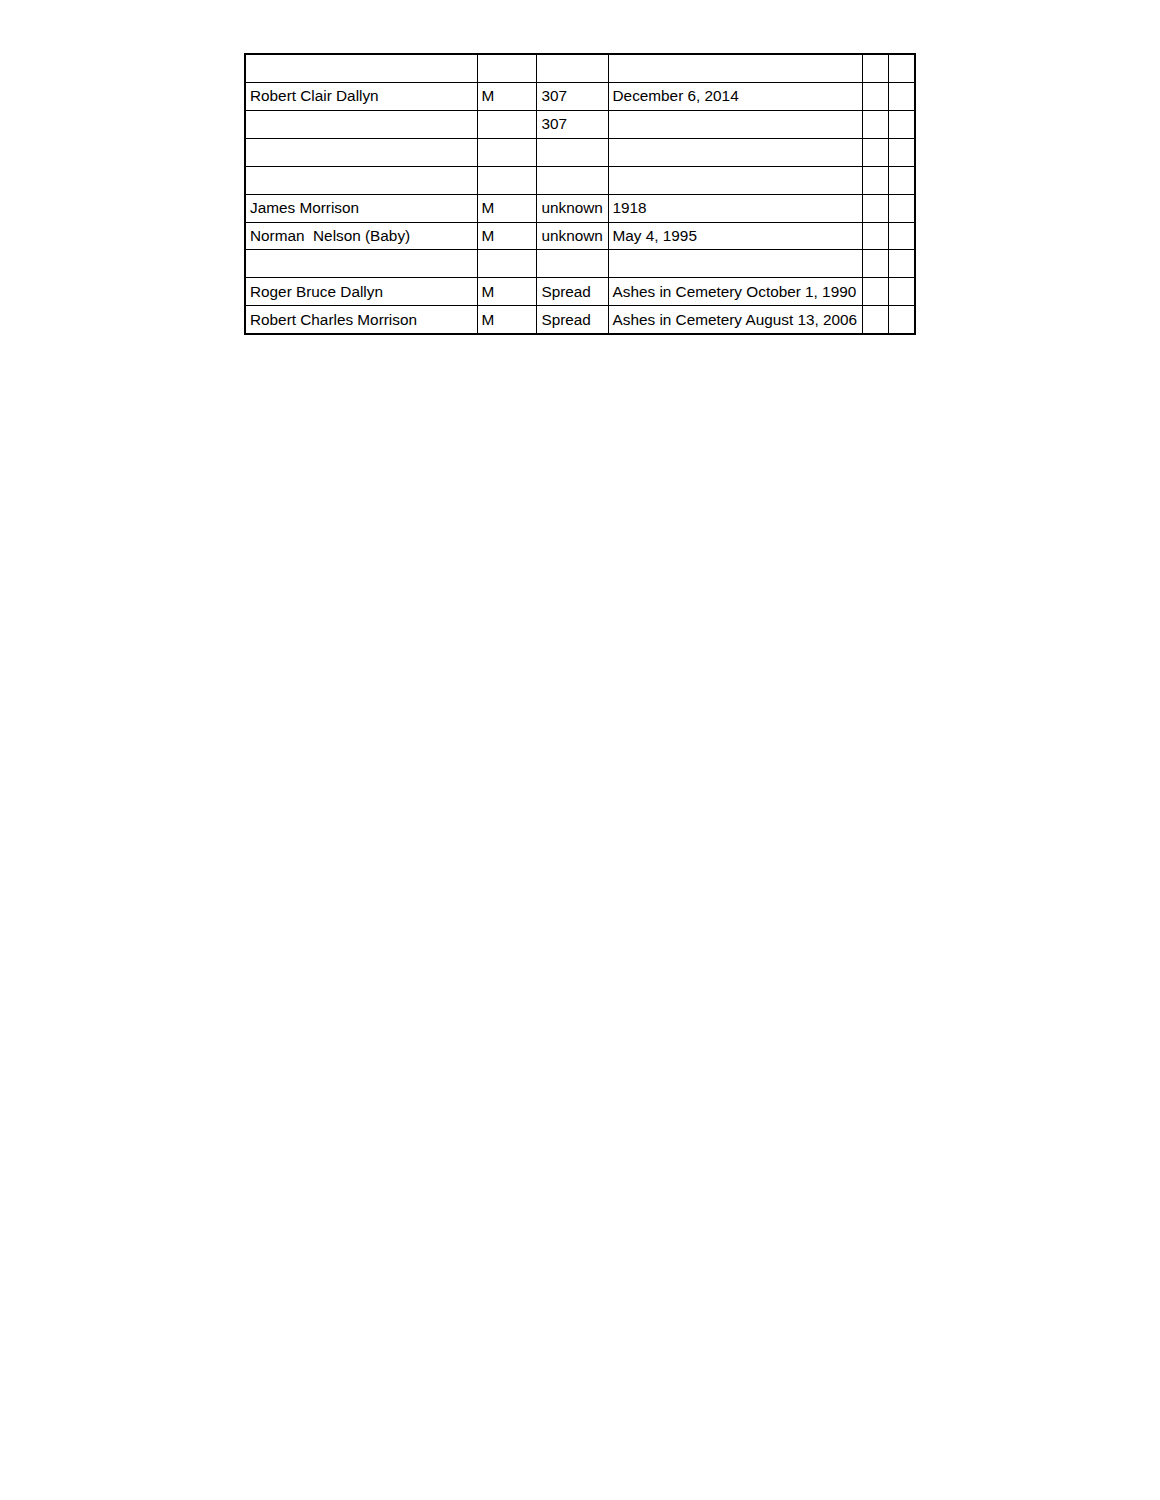| Robert Clair Dallyn | M | 307 | December 6, 2014 | | |
| | | 307 | | | |
| James Morrison | M | unknown | 1918 | | |
| Norman Nelson (Baby) | M | unknown | May 4, 1995 | | |
| Roger Bruce Dallyn | M | Spread | Ashes in Cemetery October 1, 1990 | | |
| Robert Charles Morrison | M | Spread | Ashes in Cemetery August 13, 2006 | | |